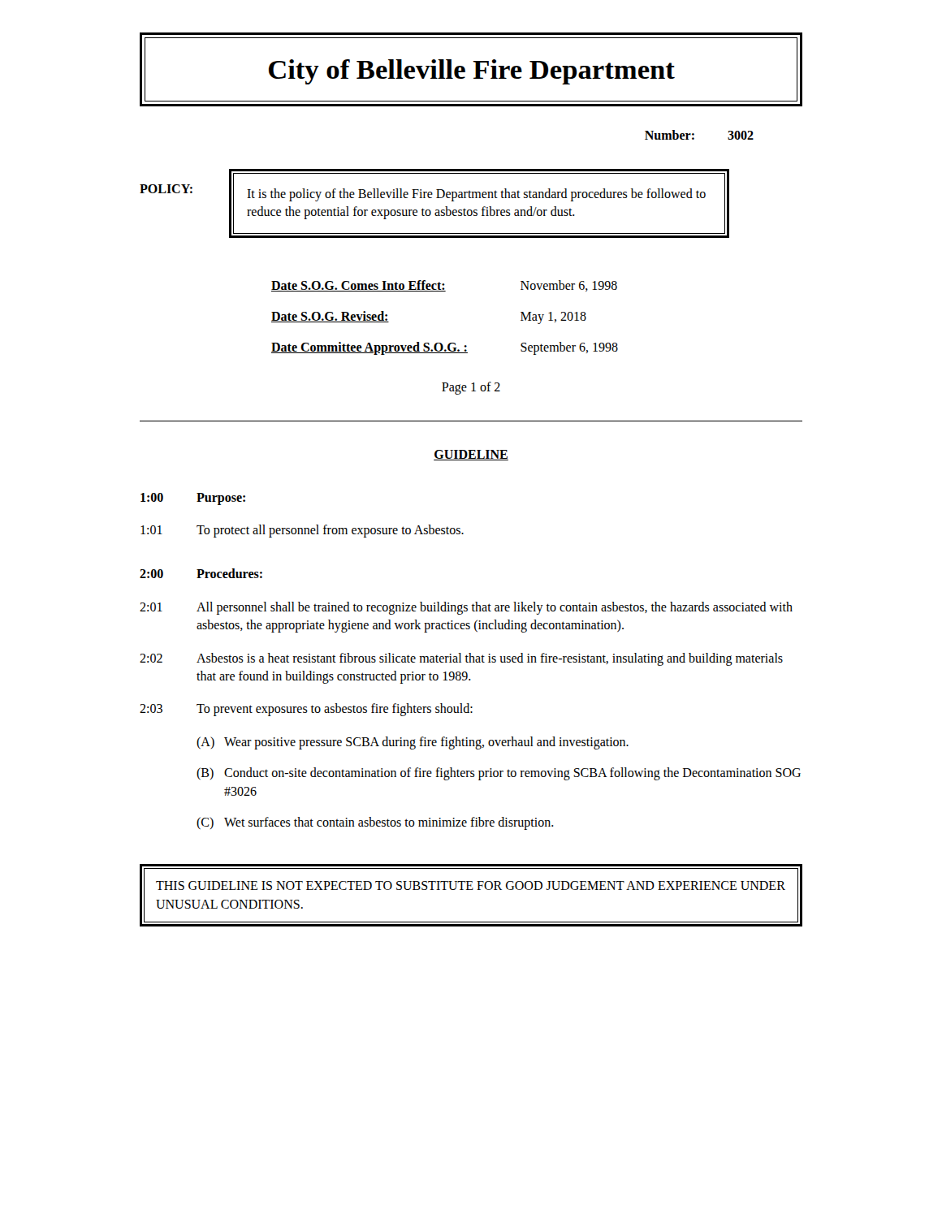City of Belleville Fire Department
Number: 3002
POLICY:
It is the policy of the Belleville Fire Department that standard procedures be followed to reduce the potential for exposure to asbestos fibres and/or dust.
| Date S.O.G. Comes Into Effect: | November 6, 1998 |
| Date S.O.G. Revised: | May 1, 2018 |
| Date Committee Approved S.O.G. : | September 6, 1998 |
Page 1 of 2
GUIDELINE
1:00
Purpose:
1:01
To protect all personnel from exposure to Asbestos.
2:00
Procedures:
2:01
All personnel shall be trained to recognize buildings that are likely to contain asbestos, the hazards associated with asbestos, the appropriate hygiene and work practices (including decontamination).
2:02
Asbestos is a heat resistant fibrous silicate material that is used in fire-resistant, insulating and building materials that are found in buildings constructed prior to 1989.
2:03
To prevent exposures to asbestos fire fighters should:
(A)
Wear positive pressure SCBA during fire fighting, overhaul and investigation.
(B)
Conduct on-site decontamination of fire fighters prior to removing SCBA following the Decontamination SOG #3026
(C)
Wet surfaces that contain asbestos to minimize fibre disruption.
THIS GUIDELINE IS NOT EXPECTED TO SUBSTITUTE FOR GOOD JUDGEMENT AND EXPERIENCE UNDER UNUSUAL CONDITIONS.